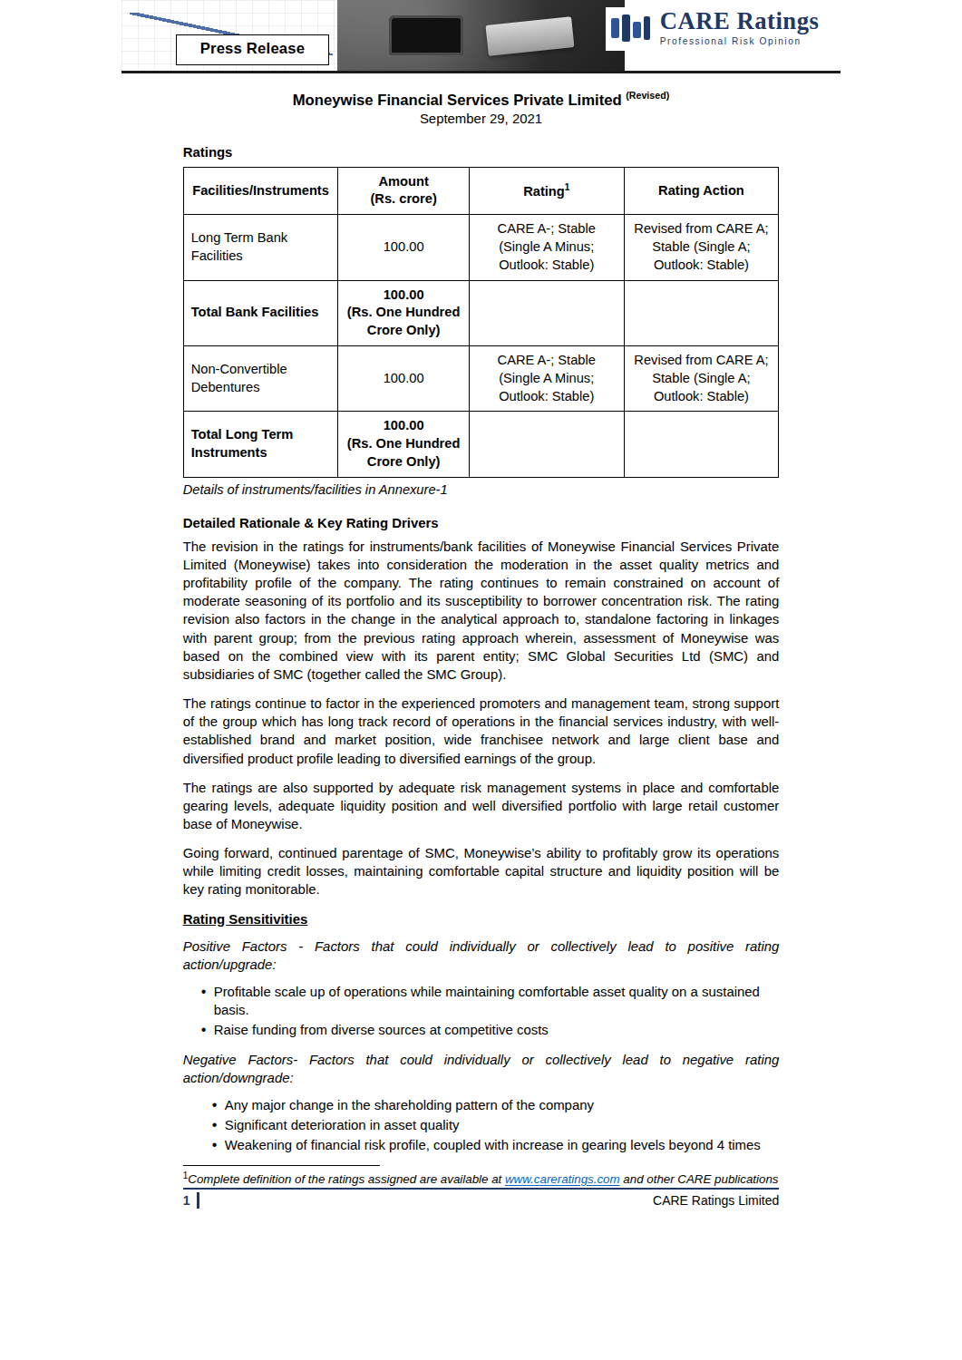Press Release
CARE Ratings
Professional Risk Opinion
Moneywise Financial Services Private Limited (Revised)
September 29, 2021
Ratings
| Facilities/Instruments | Amount (Rs. crore) | Rating 1 | Rating Action |
| --- | --- | --- | --- |
| Long Term Bank Facilities | 100.00 | CARE A-; Stable (Single A Minus; Outlook: Stable) | Revised from CARE A; Stable (Single A; Outlook: Stable) |
| Total Bank Facilities | 100.00 (Rs. One Hundred Crore Only) | | |
| Non-Convertible Debentures | 100.00 | CARE A-; Stable (Single A Minus; Outlook: Stable) | Revised from CARE A; Stable (Single A; Outlook: Stable) |
| Total Long Term Instruments | 100.00 (Rs. One Hundred Crore Only) | | |
Details of instruments/facilities in Annexure-1
Detailed Rationale & Key Rating Drivers
The revision in the ratings for instruments/bank facilities of Moneywise Financial Services Private Limited (Moneywise) takes into consideration the moderation in the asset quality metrics and profitability profile of the company. The rating continues to remain constrained on account of moderate seasoning of its portfolio and its susceptibility to borrower concentration risk. The rating revision also factors in the change in the analytical approach to, standalone factoring in linkages with parent group; from the previous rating approach wherein, assessment of Moneywise was based on the combined view with its parent entity; SMC Global Securities Ltd (SMC) and subsidiaries of SMC (together called the SMC Group).
The ratings continue to factor in the experienced promoters and management team, strong support of the group which has long track record of operations in the financial services industry, with well-established brand and market position, wide franchisee network and large client base and diversified product profile leading to diversified earnings of the group.
The ratings are also supported by adequate risk management systems in place and comfortable gearing levels, adequate liquidity position and well diversified portfolio with large retail customer base of Moneywise.
Going forward, continued parentage of SMC, Moneywise’s ability to profitably grow its operations while limiting credit losses, maintaining comfortable capital structure and liquidity position will be key rating monitorable.
Rating Sensitivities
Positive Factors - Factors that could individually or collectively lead to positive rating action/upgrade:
Profitable scale up of operations while maintaining comfortable asset quality on a sustained basis.
Raise funding from diverse sources at competitive costs
Negative Factors- Factors that could individually or collectively lead to negative rating action/downgrade:
Any major change in the shareholding pattern of the company
Significant deterioration in asset quality
Weakening of financial risk profile, coupled with increase in gearing levels beyond 4 times
1Complete definition of the ratings assigned are available at www.careratings.com and other CARE publications
1 CARE Ratings Limited